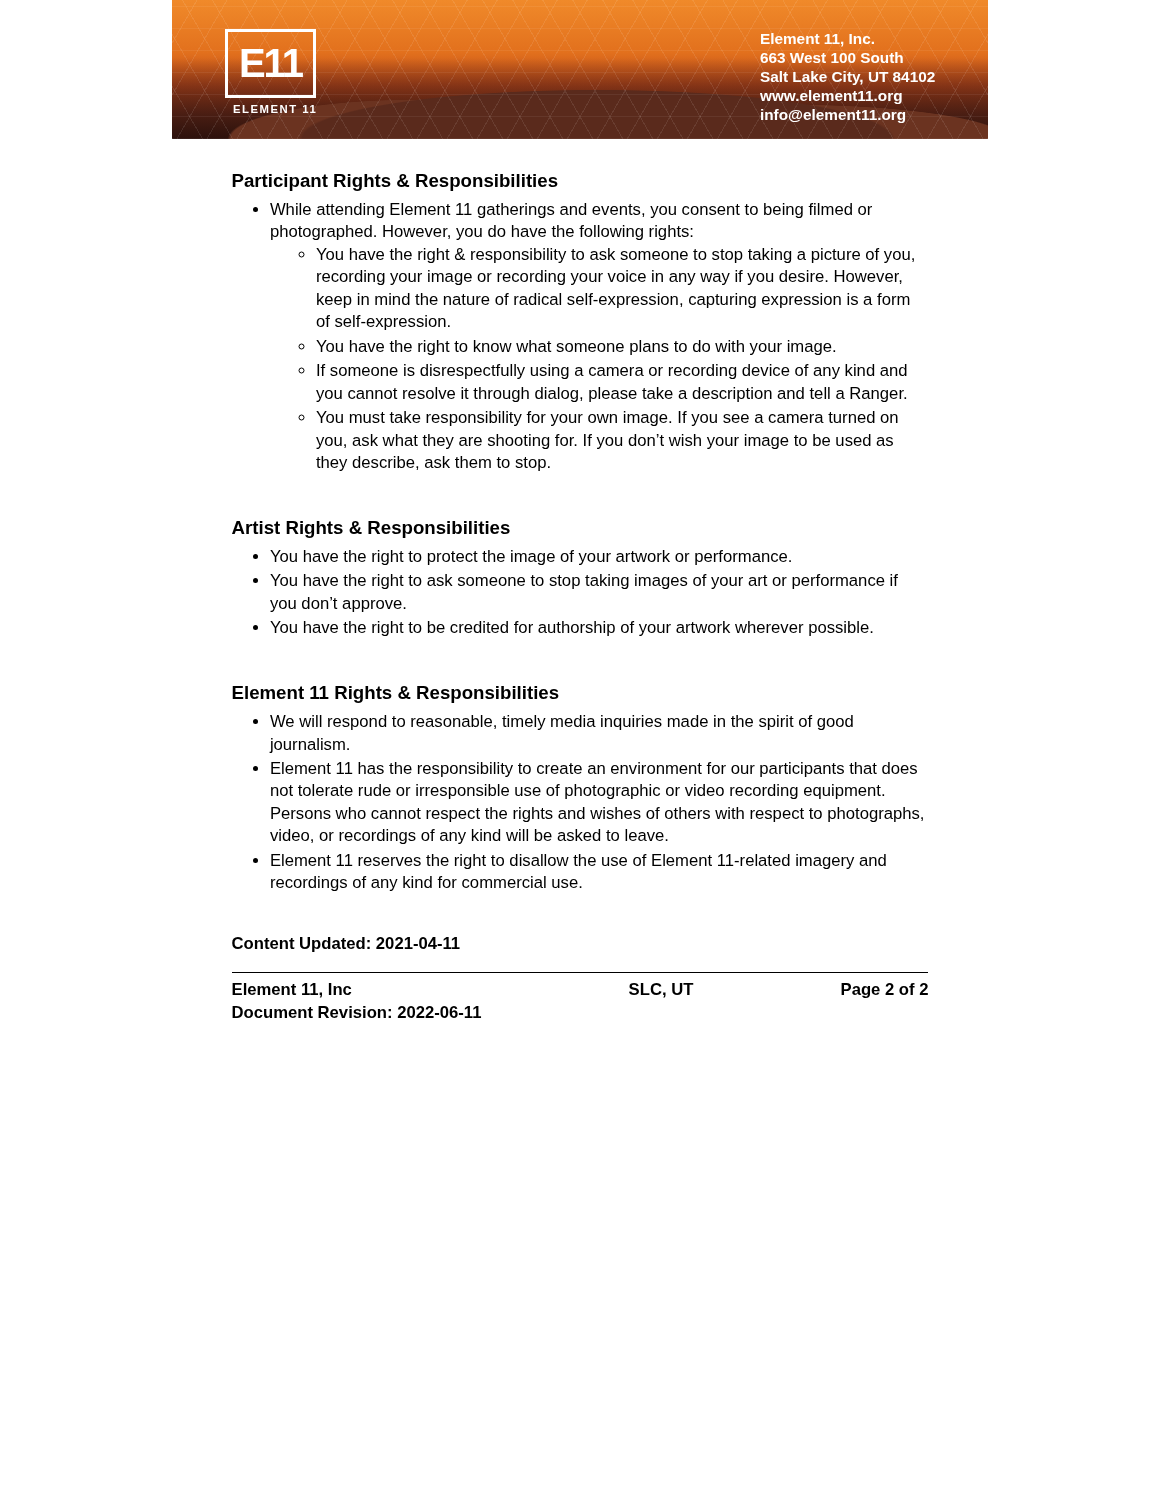E11
ELEMENT 11
Element 11, Inc.
663 West 100 South
Salt Lake City, UT 84102
www.element11.org
info@element11.org
Participant Rights & Responsibilities
While attending Element 11 gatherings and events, you consent to being filmed or photographed. However, you do have the following rights:
You have the right & responsibility to ask someone to stop taking a picture of you, recording your image or recording your voice in any way if you desire. However, keep in mind the nature of radical self-expression, capturing expression is a form of self-expression.
You have the right to know what someone plans to do with your image.
If someone is disrespectfully using a camera or recording device of any kind and you cannot resolve it through dialog, please take a description and tell a Ranger.
You must take responsibility for your own image. If you see a camera turned on you, ask what they are shooting for. If you don’t wish your image to be used as they describe, ask them to stop.
Artist Rights & Responsibilities
You have the right to protect the image of your artwork or performance.
You have the right to ask someone to stop taking images of your art or performance if you don’t approve.
You have the right to be credited for authorship of your artwork wherever possible.
Element 11 Rights & Responsibilities
We will respond to reasonable, timely media inquiries made in the spirit of good journalism.
Element 11 has the responsibility to create an environment for our participants that does not tolerate rude or irresponsible use of photographic or video recording equipment. Persons who cannot respect the rights and wishes of others with respect to photographs, video, or recordings of any kind will be asked to leave.
Element 11 reserves the right to disallow the use of Element 11-related imagery and recordings of any kind for commercial use.
Content Updated: 2021-04-11
Element 11, Inc
Document Revision: 2022-06-11
SLC, UT
Page 2 of 2